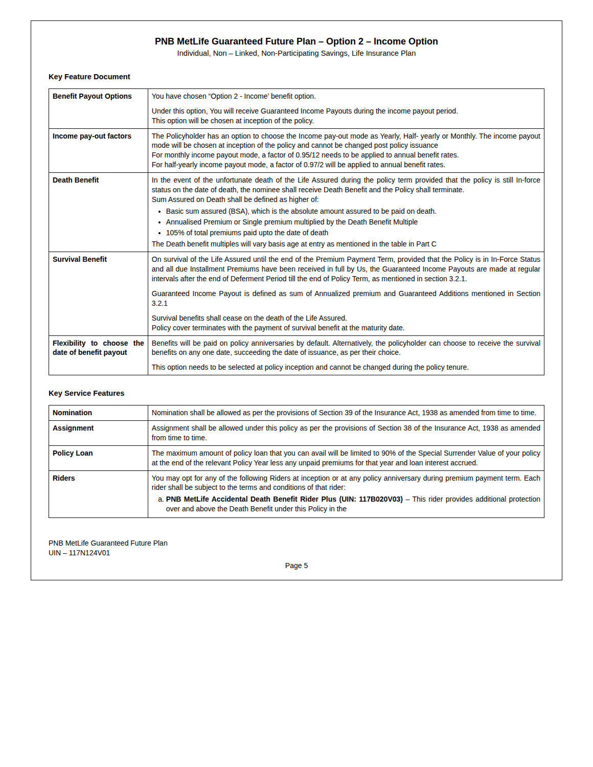PNB MetLife Guaranteed Future Plan – Option 2 – Income Option
Individual, Non – Linked, Non-Participating Savings, Life Insurance Plan
Key Feature Document
| Benefit Payout Options | You have chosen “Option 2 - Income’ benefit option. Under this option, You will receive Guaranteed Income Payouts during the income payout period. This option will be chosen at inception of the policy. |
| Income pay-out factors | The Policyholder has an option to choose the Income pay-out mode as Yearly, Half- yearly or Monthly. The income payout mode will be chosen at inception of the policy and cannot be changed post policy issuance For monthly income payout mode, a factor of 0.95/12 needs to be applied to annual benefit rates. For half-yearly income payout mode, a factor of 0.97/2 will be applied to annual benefit rates. |
| Death Benefit | In the event of the unfortunate death of the Life Assured during the policy term provided that the policy is still In-force status on the date of death, the nominee shall receive Death Benefit and the Policy shall terminate. Sum Assured on Death shall be defined as higher of: Basic sum assured (BSA), which is the absolute amount assured to be paid on death. Annualised Premium or Single premium multiplied by the Death Benefit Multiple 105% of total premiums paid upto the date of death The Death benefit multiples will vary basis age at entry as mentioned in the table in Part C |
| Survival Benefit | On survival of the Life Assured until the end of the Premium Payment Term, provided that the Policy is in In-Force Status and all due Installment Premiums have been received in full by Us, the Guaranteed Income Payouts are made at regular intervals after the end of Deferment Period till the end of Policy Term, as mentioned in section 3.2.1. Guaranteed Income Payout is defined as sum of Annualized premium and Guaranteed Additions mentioned in Section 3.2.1 Survival benefits shall cease on the death of the Life Assured. Policy cover terminates with the payment of survival benefit at the maturity date. |
| Flexibility to choose the date of benefit payout | Benefits will be paid on policy anniversaries by default. Alternatively, the policyholder can choose to receive the survival benefits on any one date, succeeding the date of issuance, as per their choice. This option needs to be selected at policy inception and cannot be changed during the policy tenure. |
Key Service Features
| Nomination | Nomination shall be allowed as per the provisions of Section 39 of the Insurance Act, 1938 as amended from time to time. |
| Assignment | Assignment shall be allowed under this policy as per the provisions of Section 38 of the Insurance Act, 1938 as amended from time to time. |
| Policy Loan | The maximum amount of policy loan that you can avail will be limited to 90% of the Special Surrender Value of your policy at the end of the relevant Policy Year less any unpaid premiums for that year and loan interest accrued. |
| Riders | You may opt for any of the following Riders at inception or at any policy anniversary during premium payment term. Each rider shall be subject to the terms and conditions of that rider: PNB MetLife Accidental Death Benefit Rider Plus (UIN: 117B020V03) – This rider provides additional protection over and above the Death Benefit under this Policy in the |
PNB MetLife Guaranteed Future Plan
UIN – 117N124V01
Page 5